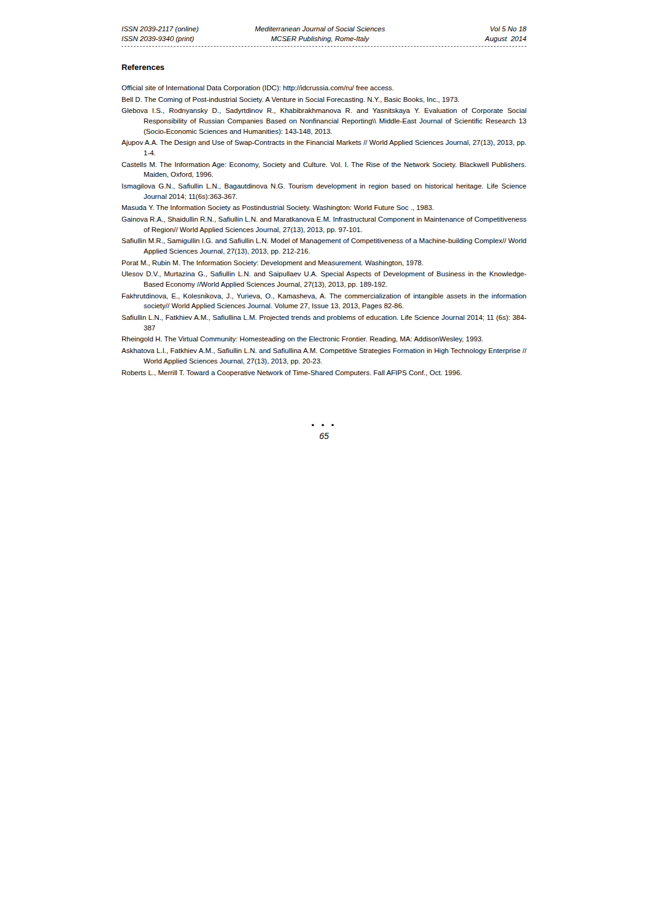| ISSN 2039-2117 (online) ISSN 2039-9340 (print) | Mediterranean Journal of Social Sciences MCSER Publishing, Rome-Italy | Vol 5 No 18 August 2014 |
References
Official site of International Data Corporation (IDC): http://idcrussia.com/ru/ free access.
Bell D. The Coming of Post-industrial Society. A Venture in Social Forecasting. N.Y., Basic Books, Inc., 1973.
Glebova I.S., Rodnyansky D., Sadyrtdinov R., Khabibrakhmanova R. and Yasnitskaya Y. Evaluation of Corporate Social Responsibility of Russian Companies Based on Nonfinancial Reporting\\ Middle-East Journal of Scientific Research 13 (Socio-Economic Sciences and Humanities): 143-148, 2013.
Ajupov A.A. The Design and Use of Swap-Contracts in the Financial Markets // World Applied Sciences Journal, 27(13), 2013, pp. 1-4.
Castells M. The Information Age: Economy, Society and Culture. Vol. I. The Rise of the Network Society. Blackwell Publishers. Maiden, Oxford, 1996.
Ismagilova G.N., Safiullin L.N., Bagautdinova N.G. Tourism development in region based on historical heritage. Life Science Journal 2014; 11(6s):363-367.
Masuda Y. The Information Society as Postindustrial Society. Washington: World Future Soc ., 1983.
Gainova R.A., Shaidullin R.N., Safiullin L.N. and Maratkanova E.M. Infrastructural Component in Maintenance of Competitiveness of Region// World Applied Sciences Journal, 27(13), 2013, pp. 97-101.
Safiullin M.R., Samigullin I.G. and Safiullin L.N. Model of Management of Competitiveness of a Machine-building Complex// World Applied Sciences Journal, 27(13), 2013, pp. 212-216.
Porat M., Rubin M. The Information Society: Development and Measurement. Washington, 1978.
Ulesov D.V., Murtazina G., Safiullin L.N. and Saipullaev U.A. Special Aspects of Development of Business in the Knowledge-Based Economy //World Applied Sciences Journal, 27(13), 2013, pp. 189-192.
Fakhrutdinova, E., Kolesnikova, J., Yurieva, O., Kamasheva, A. The commercialization of intangible assets in the information society// World Applied Sciences Journal. Volume 27, Issue 13, 2013, Pages 82-86.
Safiullin L.N., Fatkhiev A.M., Safiullina L.M. Projected trends and problems of education. Life Science Journal 2014; 11 (6s): 384-387
Rheingold H. The Virtual Community: Homesteading on the Electronic Frontier. Reading, MA: AddisonWesley, 1993.
Askhatova L.I., Fatkhiev A.M., Safiullin L.N. and Safiullina A.M. Competitive Strategies Formation in High Technology Enterprise // World Applied Sciences Journal, 27(13), 2013, pp. 20-23.
Roberts L., Merrill T. Toward a Cooperative Network of Time-Shared Computers. Fall AFIPS Conf., Oct. 1996.
• • •
65